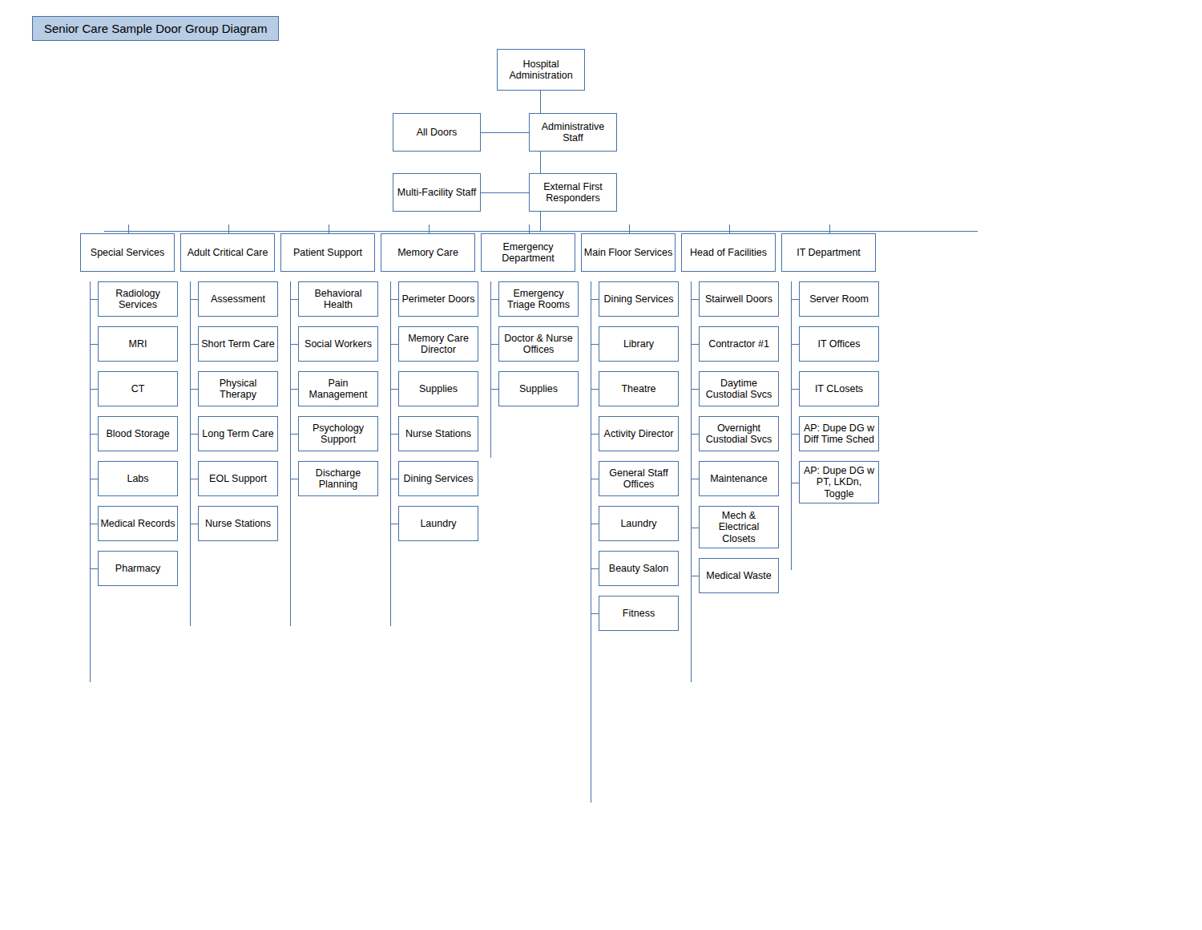Senior Care Sample Door Group Diagram
Hospital Administration
All Doors
Administrative Staff
Multi-Facility Staff
External First Responders
Special Services
Radiology Services
MRI
CT
Blood Storage
Labs
Medical Records
Pharmacy
Adult Critical Care
Assessment
Short Term Care
Physical Therapy
Long Term Care
EOL Support
Nurse Stations
Patient Support
Behavioral Health
Social Workers
Pain Management
Psychology Support
Discharge Planning
Memory Care
Perimeter Doors
Memory Care Director
Supplies
Nurse Stations
Dining Services
Laundry
Emergency Department
Emergency Triage Rooms
Doctor & Nurse Offices
Supplies
Main Floor Services
Dining Services
Library
Theatre
Activity Director
General Staff Offices
Laundry
Beauty Salon
Fitness
Head of Facilities
Stairwell Doors
Contractor #1
Daytime Custodial Svcs
Overnight Custodial Svcs
Maintenance
Mech & Electrical Closets
Medical Waste
IT Department
Server Room
IT Offices
IT CLosets
AP: Dupe DG w Diff Time Sched
AP: Dupe DG w PT, LKDn, Toggle